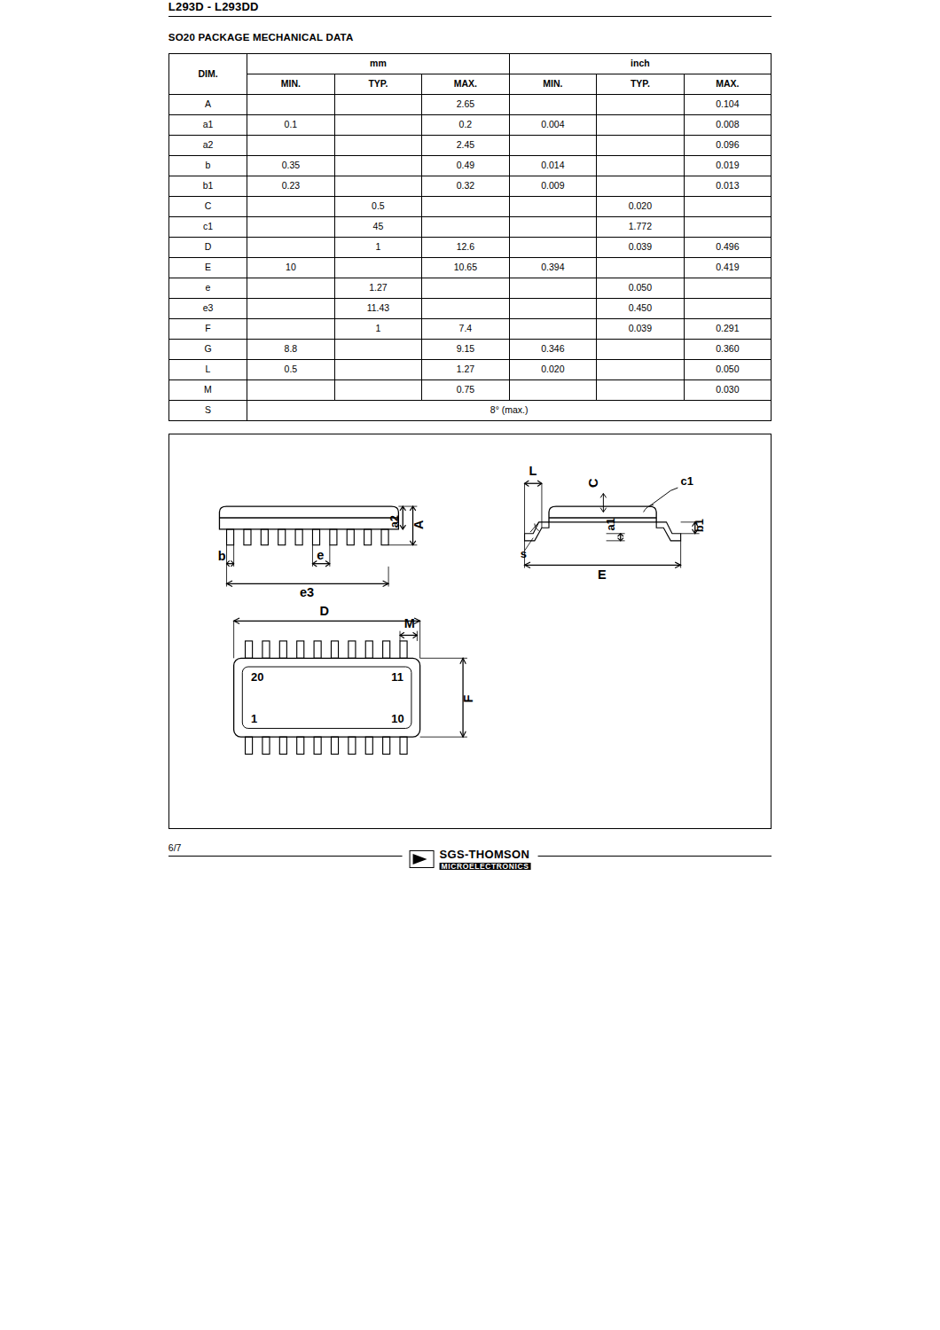L293D - L293DD
SO20 PACKAGE MECHANICAL DATA
| DIM. | mm | inch |
| --- | --- | --- |
| MIN. | TYP. | MAX. | MIN. | TYP. | MAX. |
| A | | | 2.65 | | | 0.104 |
| a1 | 0.1 | | 0.2 | 0.004 | | 0.008 |
| a2 | | | 2.45 | | | 0.096 |
| b | 0.35 | | 0.49 | 0.014 | | 0.019 |
| b1 | 0.23 | | 0.32 | 0.009 | | 0.013 |
| C | | 0.5 | | | 0.020 | |
| c1 | | 45 | | | 1.772 | |
| D | | 1 | 12.6 | | 0.039 | 0.496 |
| E | 10 | | 10.65 | 0.394 | | 0.419 |
| e | | 1.27 | | | 0.050 | |
| e3 | | 11.43 | | | 0.450 | |
| F | | 1 | 7.4 | | 0.039 | 0.291 |
| G | 8.8 | | 9.15 | 0.346 | | 0.360 |
| L | 0.5 | | 1.27 | 0.020 | | 0.050 |
| M | | | 0.75 | | | 0.030 |
| S | 8° (max.) |
A a2 b e e3 L C c1 s a1 b1 E D M F 20 11 1 10
6/7
SGS-THOMSON
MICROELECTRONICS